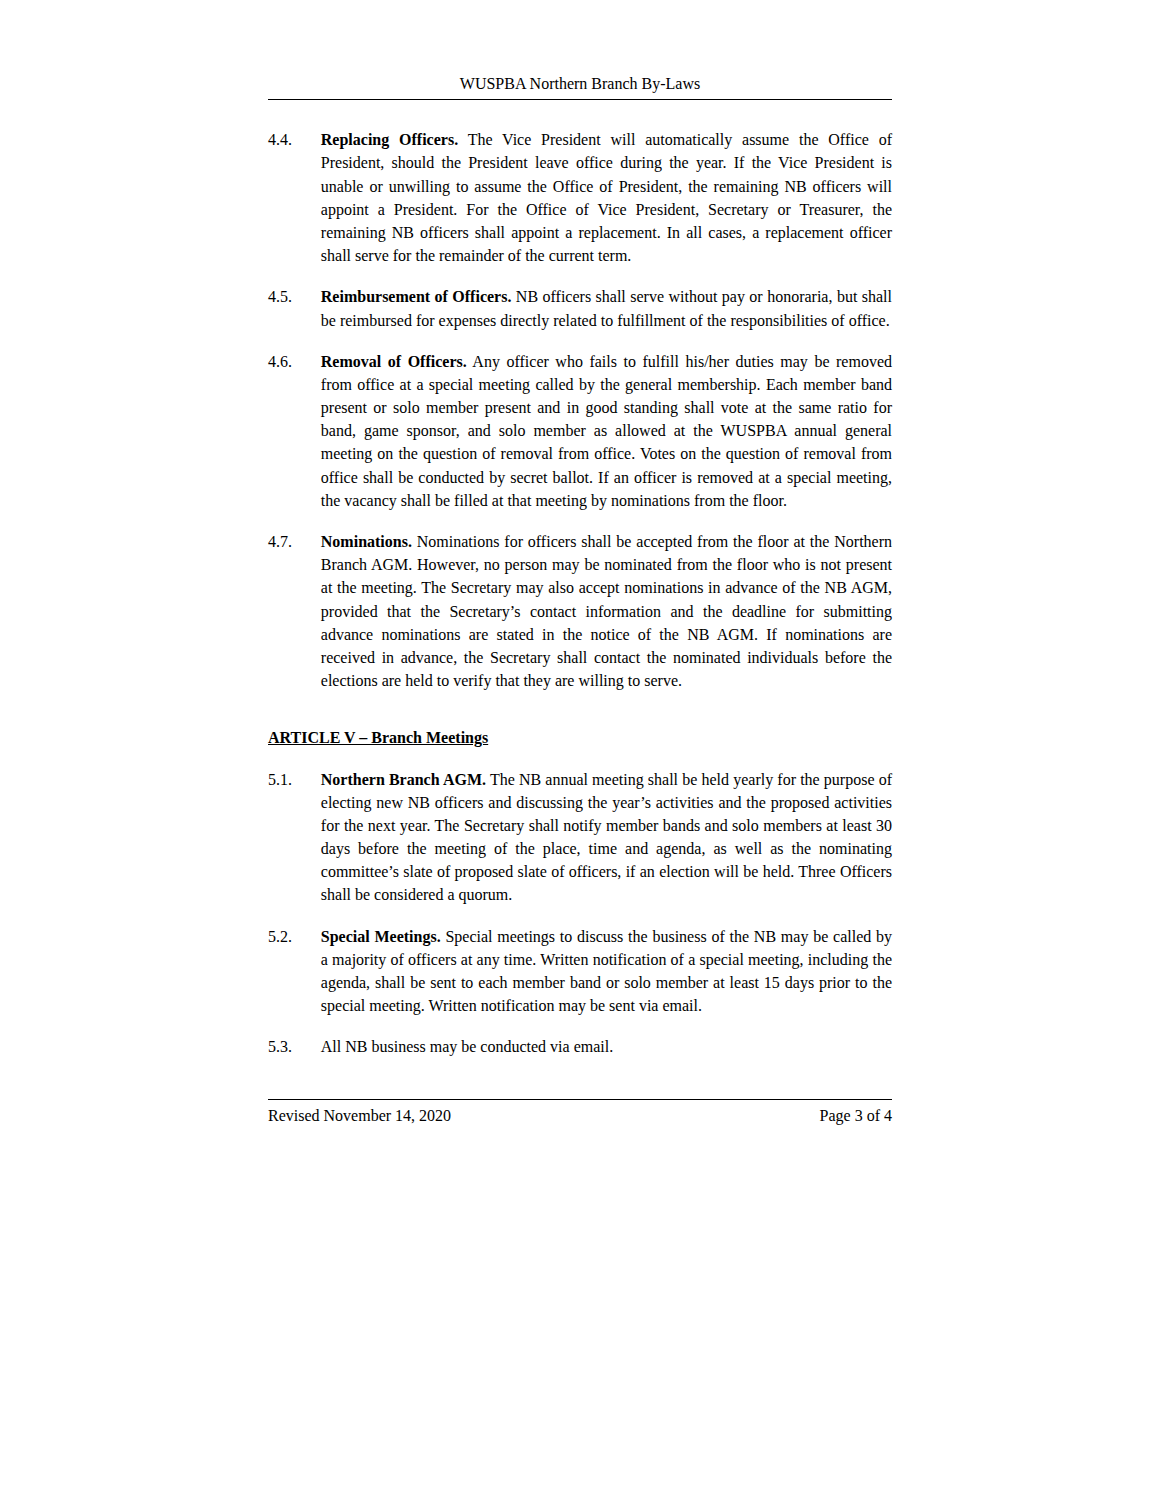WUSPBA Northern Branch By-Laws
4.4. Replacing Officers. The Vice President will automatically assume the Office of President, should the President leave office during the year. If the Vice President is unable or unwilling to assume the Office of President, the remaining NB officers will appoint a President. For the Office of Vice President, Secretary or Treasurer, the remaining NB officers shall appoint a replacement. In all cases, a replacement officer shall serve for the remainder of the current term.
4.5. Reimbursement of Officers. NB officers shall serve without pay or honoraria, but shall be reimbursed for expenses directly related to fulfillment of the responsibilities of office.
4.6. Removal of Officers. Any officer who fails to fulfill his/her duties may be removed from office at a special meeting called by the general membership. Each member band present or solo member present and in good standing shall vote at the same ratio for band, game sponsor, and solo member as allowed at the WUSPBA annual general meeting on the question of removal from office. Votes on the question of removal from office shall be conducted by secret ballot. If an officer is removed at a special meeting, the vacancy shall be filled at that meeting by nominations from the floor.
4.7. Nominations. Nominations for officers shall be accepted from the floor at the Northern Branch AGM. However, no person may be nominated from the floor who is not present at the meeting. The Secretary may also accept nominations in advance of the NB AGM, provided that the Secretary’s contact information and the deadline for submitting advance nominations are stated in the notice of the NB AGM. If nominations are received in advance, the Secretary shall contact the nominated individuals before the elections are held to verify that they are willing to serve.
ARTICLE V – Branch Meetings
5.1. Northern Branch AGM. The NB annual meeting shall be held yearly for the purpose of electing new NB officers and discussing the year’s activities and the proposed activities for the next year. The Secretary shall notify member bands and solo members at least 30 days before the meeting of the place, time and agenda, as well as the nominating committee’s slate of proposed slate of officers, if an election will be held. Three Officers shall be considered a quorum.
5.2. Special Meetings. Special meetings to discuss the business of the NB may be called by a majority of officers at any time. Written notification of a special meeting, including the agenda, shall be sent to each member band or solo member at least 15 days prior to the special meeting. Written notification may be sent via email.
5.3. All NB business may be conducted via email.
Revised November 14, 2020 Page 3 of 4